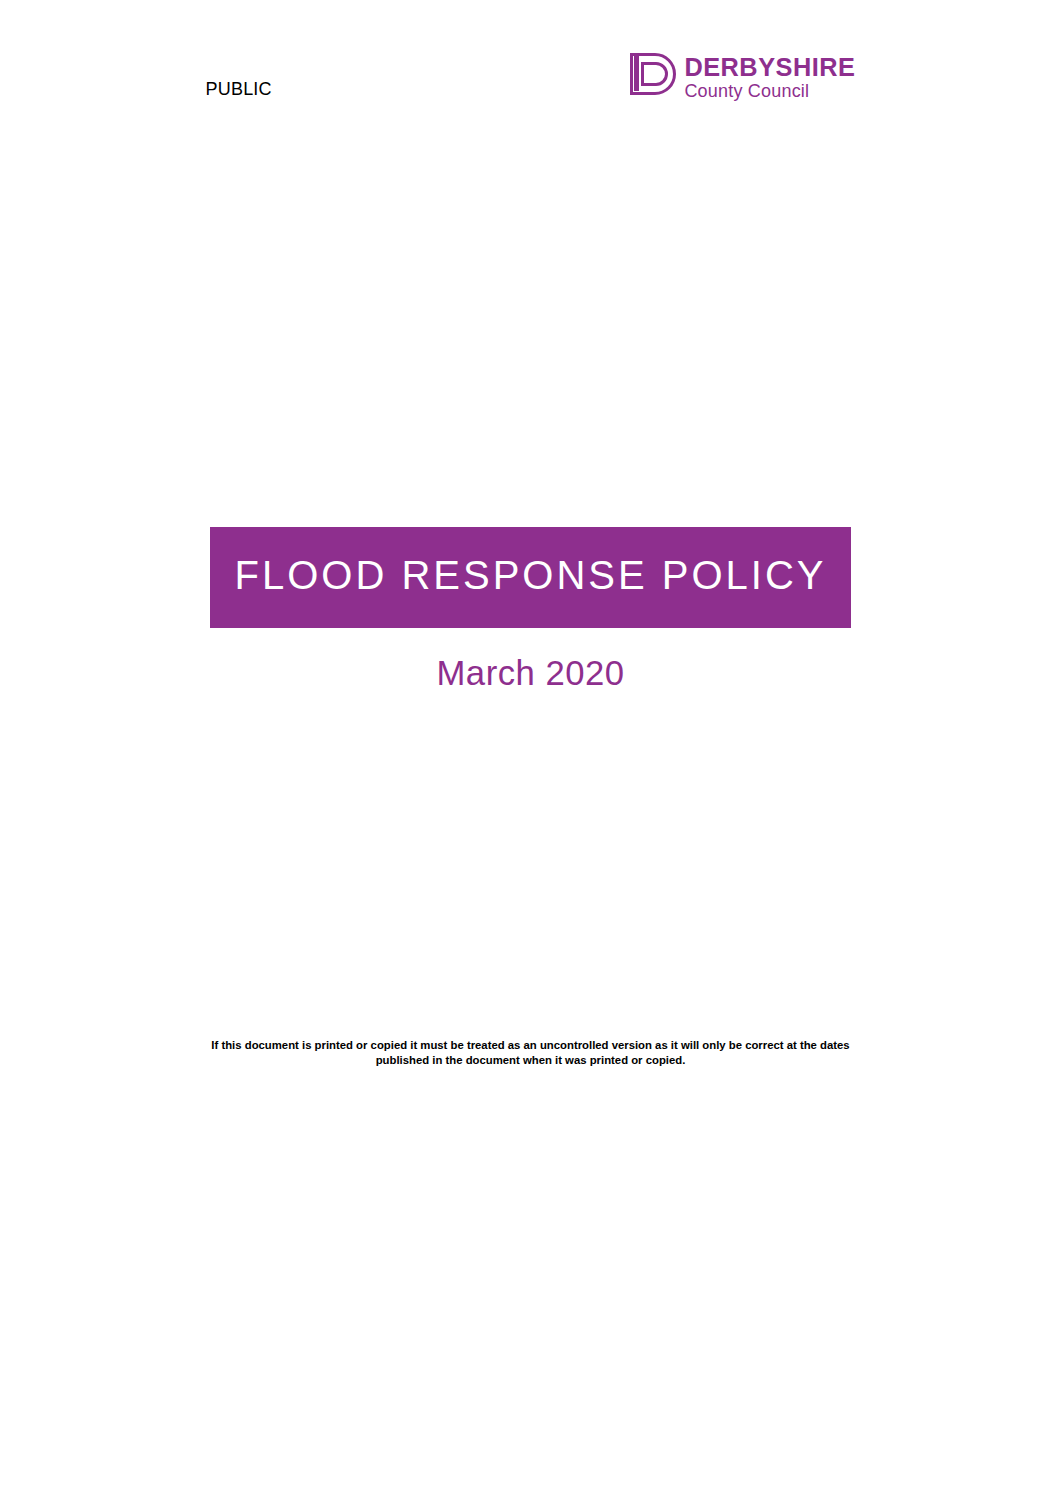PUBLIC
DERBYSHIRE
County Council
FLOOD RESPONSE POLICY
March 2020
If this document is printed or copied it must be treated as an uncontrolled version as it will only be correct at the dates
published in the document when it was printed or copied.